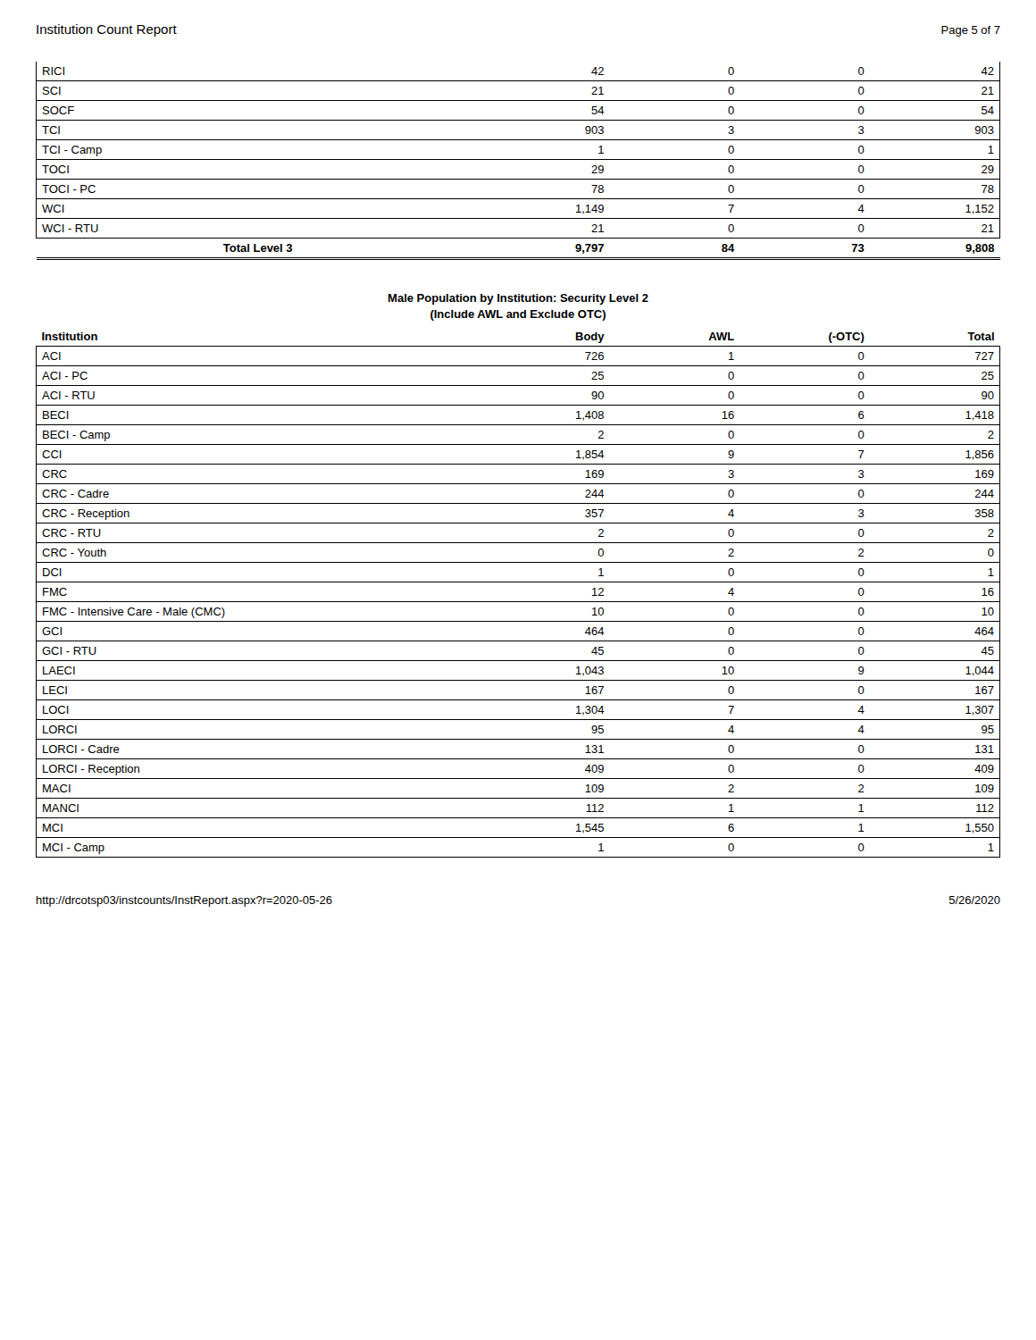Institution Count Report
Page 5 of 7
| RICI | 42 | 0 | 0 | 42 |
| SCI | 21 | 0 | 0 | 21 |
| SOCF | 54 | 0 | 0 | 54 |
| TCI | 903 | 3 | 3 | 903 |
| TCI - Camp | 1 | 0 | 0 | 1 |
| TOCI | 29 | 0 | 0 | 29 |
| TOCI - PC | 78 | 0 | 0 | 78 |
| WCI | 1,149 | 7 | 4 | 1,152 |
| WCI - RTU | 21 | 0 | 0 | 21 |
| Total Level 3 | 9,797 | 84 | 73 | 9,808 |
Male Population by Institution: Security Level 2 (Include AWL and Exclude OTC)
| Institution | Body | AWL | (-OTC) | Total |
| --- | --- | --- | --- | --- |
| ACI | 726 | 1 | 0 | 727 |
| ACI - PC | 25 | 0 | 0 | 25 |
| ACI - RTU | 90 | 0 | 0 | 90 |
| BECI | 1,408 | 16 | 6 | 1,418 |
| BECI - Camp | 2 | 0 | 0 | 2 |
| CCI | 1,854 | 9 | 7 | 1,856 |
| CRC | 169 | 3 | 3 | 169 |
| CRC - Cadre | 244 | 0 | 0 | 244 |
| CRC - Reception | 357 | 4 | 3 | 358 |
| CRC - RTU | 2 | 0 | 0 | 2 |
| CRC - Youth | 0 | 2 | 2 | 0 |
| DCI | 1 | 0 | 0 | 1 |
| FMC | 12 | 4 | 0 | 16 |
| FMC - Intensive Care - Male (CMC) | 10 | 0 | 0 | 10 |
| GCI | 464 | 0 | 0 | 464 |
| GCI - RTU | 45 | 0 | 0 | 45 |
| LAECI | 1,043 | 10 | 9 | 1,044 |
| LECI | 167 | 0 | 0 | 167 |
| LOCI | 1,304 | 7 | 4 | 1,307 |
| LORCI | 95 | 4 | 4 | 95 |
| LORCI - Cadre | 131 | 0 | 0 | 131 |
| LORCI - Reception | 409 | 0 | 0 | 409 |
| MACI | 109 | 2 | 2 | 109 |
| MANCI | 112 | 1 | 1 | 112 |
| MCI | 1,545 | 6 | 1 | 1,550 |
| MCI - Camp | 1 | 0 | 0 | 1 |
http://drcotsp03/instcounts/InstReport.aspx?r=2020-05-26
5/26/2020